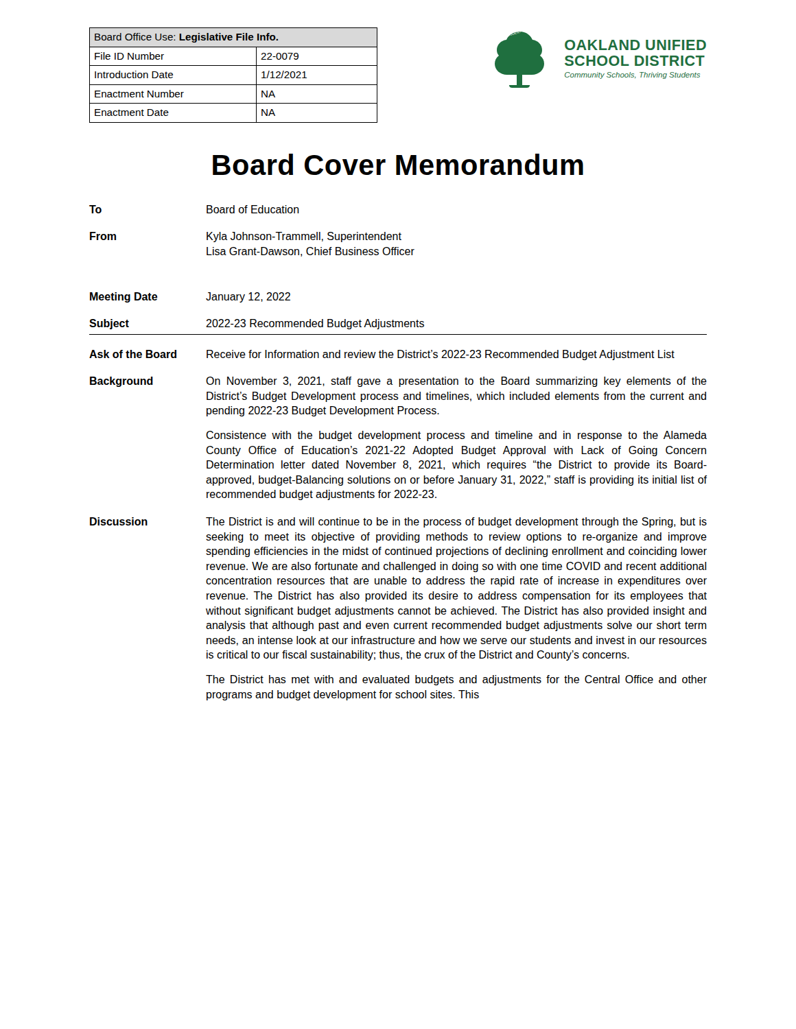| Board Office Use: Legislative File Info. |
| File ID Number | 22-0079 |
| Introduction Date | 1/12/2021 |
| Enactment Number | NA |
| Enactment Date | NA |
EVERY STUDENT THRIVES!
OAKLAND UNIFIED
SCHOOL DISTRICT
Community Schools, Thriving Students
Board Cover Memorandum
To
Board of Education
From
Kyla Johnson-Trammell, Superintendent
Lisa Grant-Dawson, Chief Business Officer
Meeting Date
January 12, 2022
Subject
2022-23 Recommended Budget Adjustments
Ask of the Board
Receive for Information and review the District’s 2022-23 Recommended Budget Adjustment List
Background
On November 3, 2021, staff gave a presentation to the Board summarizing key elements of the District’s Budget Development process and timelines, which included elements from the current and pending 2022-23 Budget Development Process.
Consistence with the budget development process and timeline and in response to the Alameda County Office of Education’s 2021-22 Adopted Budget Approval with Lack of Going Concern Determination letter dated November 8, 2021, which requires “the District to provide its Board-approved, budget-Balancing solutions on or before January 31, 2022,” staff is providing its initial list of recommended budget adjustments for 2022-23.
Discussion
The District is and will continue to be in the process of budget development through the Spring, but is seeking to meet its objective of providing methods to review options to re-organize and improve spending efficiencies in the midst of continued projections of declining enrollment and coinciding lower revenue. We are also fortunate and challenged in doing so with one time COVID and recent additional concentration resources that are unable to address the rapid rate of increase in expenditures over revenue. The District has also provided its desire to address compensation for its employees that without significant budget adjustments cannot be achieved. The District has also provided insight and analysis that although past and even current recommended budget adjustments solve our short term needs, an intense look at our infrastructure and how we serve our students and invest in our resources is critical to our fiscal sustainability; thus, the crux of the District and County’s concerns.
The District has met with and evaluated budgets and adjustments for the Central Office and other programs and budget development for school sites. This